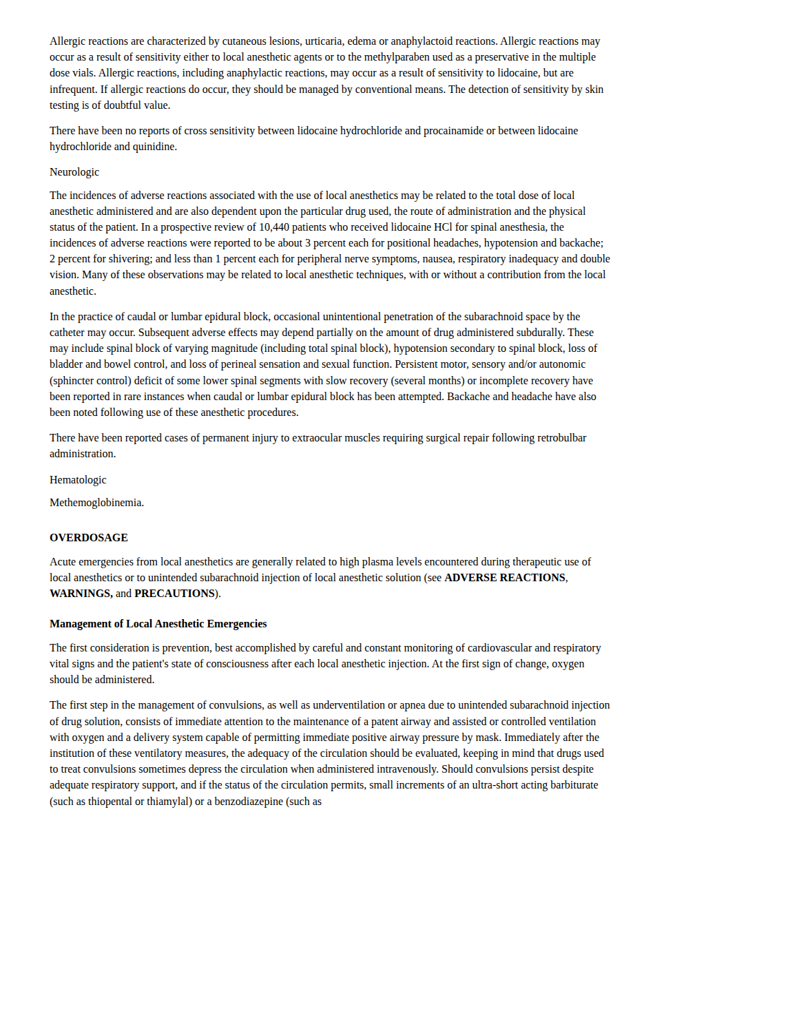Allergic reactions are characterized by cutaneous lesions, urticaria, edema or anaphylactoid reactions. Allergic reactions may occur as a result of sensitivity either to local anesthetic agents or to the methylparaben used as a preservative in the multiple dose vials. Allergic reactions, including anaphylactic reactions, may occur as a result of sensitivity to lidocaine, but are infrequent. If allergic reactions do occur, they should be managed by conventional means. The detection of sensitivity by skin testing is of doubtful value.
There have been no reports of cross sensitivity between lidocaine hydrochloride and procainamide or between lidocaine hydrochloride and quinidine.
Neurologic
The incidences of adverse reactions associated with the use of local anesthetics may be related to the total dose of local anesthetic administered and are also dependent upon the particular drug used, the route of administration and the physical status of the patient. In a prospective review of 10,440 patients who received lidocaine HCl for spinal anesthesia, the incidences of adverse reactions were reported to be about 3 percent each for positional headaches, hypotension and backache; 2 percent for shivering; and less than 1 percent each for peripheral nerve symptoms, nausea, respiratory inadequacy and double vision. Many of these observations may be related to local anesthetic techniques, with or without a contribution from the local anesthetic.
In the practice of caudal or lumbar epidural block, occasional unintentional penetration of the subarachnoid space by the catheter may occur. Subsequent adverse effects may depend partially on the amount of drug administered subdurally. These may include spinal block of varying magnitude (including total spinal block), hypotension secondary to spinal block, loss of bladder and bowel control, and loss of perineal sensation and sexual function. Persistent motor, sensory and/or autonomic (sphincter control) deficit of some lower spinal segments with slow recovery (several months) or incomplete recovery have been reported in rare instances when caudal or lumbar epidural block has been attempted. Backache and headache have also been noted following use of these anesthetic procedures.
There have been reported cases of permanent injury to extraocular muscles requiring surgical repair following retrobulbar administration.
Hematologic
Methemoglobinemia.
OVERDOSAGE
Acute emergencies from local anesthetics are generally related to high plasma levels encountered during therapeutic use of local anesthetics or to unintended subarachnoid injection of local anesthetic solution (see ADVERSE REACTIONS, WARNINGS, and PRECAUTIONS).
Management of Local Anesthetic Emergencies
The first consideration is prevention, best accomplished by careful and constant monitoring of cardiovascular and respiratory vital signs and the patient's state of consciousness after each local anesthetic injection. At the first sign of change, oxygen should be administered.
The first step in the management of convulsions, as well as underventilation or apnea due to unintended subarachnoid injection of drug solution, consists of immediate attention to the maintenance of a patent airway and assisted or controlled ventilation with oxygen and a delivery system capable of permitting immediate positive airway pressure by mask. Immediately after the institution of these ventilatory measures, the adequacy of the circulation should be evaluated, keeping in mind that drugs used to treat convulsions sometimes depress the circulation when administered intravenously. Should convulsions persist despite adequate respiratory support, and if the status of the circulation permits, small increments of an ultra-short acting barbiturate (such as thiopental or thiamylal) or a benzodiazepine (such as